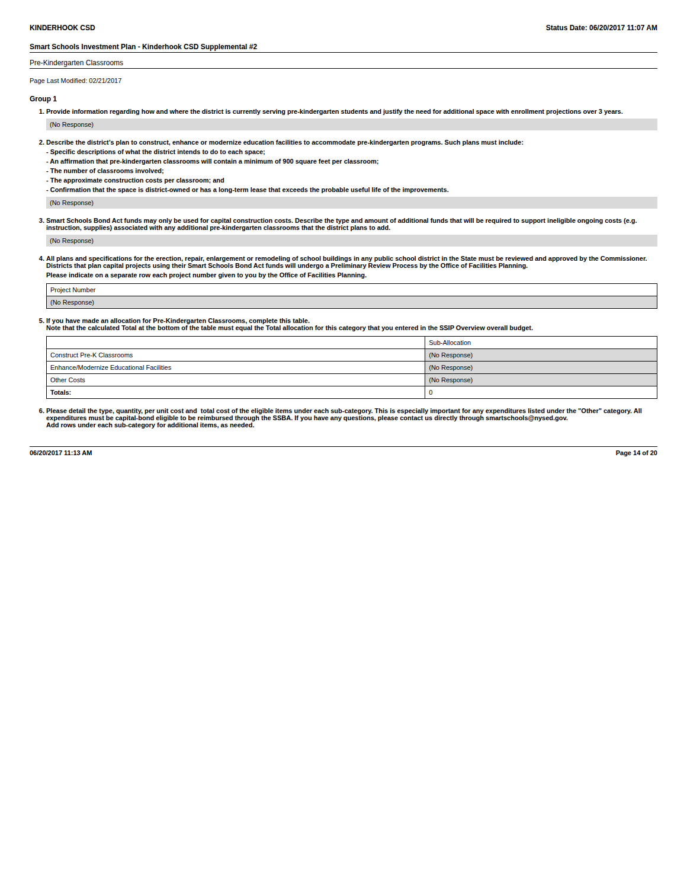KINDERHOOK CSD
Status Date: 06/20/2017 11:07 AM
Smart Schools Investment Plan - Kinderhook CSD Supplemental #2
Pre-Kindergarten Classrooms
Page Last Modified: 02/21/2017
Group 1
Provide information regarding how and where the district is currently serving pre-kindergarten students and justify the need for additional space with enrollment projections over 3 years.
(No Response)
Describe the district’s plan to construct, enhance or modernize education facilities to accommodate pre-kindergarten programs. Such plans must include:
- Specific descriptions of what the district intends to do to each space;
- An affirmation that pre-kindergarten classrooms will contain a minimum of 900 square feet per classroom;
- The number of classrooms involved;
- The approximate construction costs per classroom; and
- Confirmation that the space is district-owned or has a long-term lease that exceeds the probable useful life of the improvements.
(No Response)
Smart Schools Bond Act funds may only be used for capital construction costs. Describe the type and amount of additional funds that will be required to support ineligible ongoing costs (e.g. instruction, supplies) associated with any additional pre-kindergarten classrooms that the district plans to add.
(No Response)
All plans and specifications for the erection, repair, enlargement or remodeling of school buildings in any public school district in the State must be reviewed and approved by the Commissioner. Districts that plan capital projects using their Smart Schools Bond Act funds will undergo a Preliminary Review Process by the Office of Facilities Planning.
Please indicate on a separate row each project number given to you by the Office of Facilities Planning.
| Project Number |
| (No Response) |
If you have made an allocation for Pre-Kindergarten Classrooms, complete this table.
Note that the calculated Total at the bottom of the table must equal the Total allocation for this category that you entered in the SSIP Overview overall budget.
| | Sub-Allocation |
| --- | --- |
| Construct Pre-K Classrooms | (No Response) |
| Enhance/Modernize Educational Facilities | (No Response) |
| Other Costs | (No Response) |
| Totals: | 0 |
Please detail the type, quantity, per unit cost and total cost of the eligible items under each sub-category. This is especially important for any expenditures listed under the "Other" category. All expenditures must be capital-bond eligible to be reimbursed through the SSBA. If you have any questions, please contact us directly through smartschools@nysed.gov.
Add rows under each sub-category for additional items, as needed.
06/20/2017 11:13 AM
Page 14 of 20